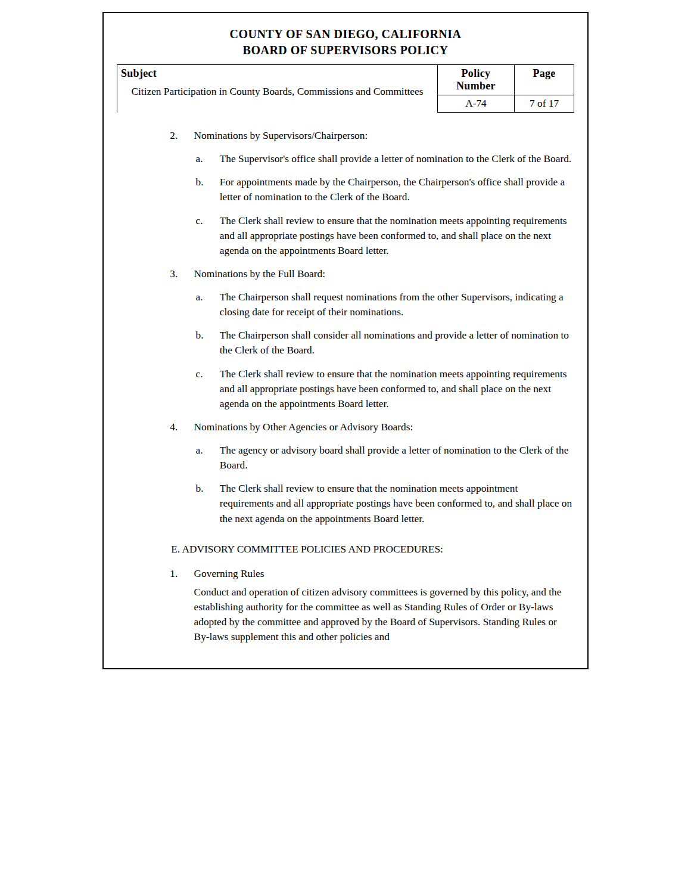COUNTY OF SAN DIEGO, CALIFORNIA
BOARD OF SUPERVISORS POLICY
| Subject Citizen Participation in County Boards, Commissions and Committees | Policy Number | Page |
| A-74 | 7 of 17 |
2. Nominations by Supervisors/Chairperson:
a. The Supervisor's office shall provide a letter of nomination to the Clerk of the Board.
b. For appointments made by the Chairperson, the Chairperson's office shall provide a letter of nomination to the Clerk of the Board.
c. The Clerk shall review to ensure that the nomination meets appointing requirements and all appropriate postings have been conformed to, and shall place on the next agenda on the appointments Board letter.
3. Nominations by the Full Board:
a. The Chairperson shall request nominations from the other Supervisors, indicating a closing date for receipt of their nominations.
b. The Chairperson shall consider all nominations and provide a letter of nomination to the Clerk of the Board.
c. The Clerk shall review to ensure that the nomination meets appointing requirements and all appropriate postings have been conformed to, and shall place on the next agenda on the appointments Board letter.
4. Nominations by Other Agencies or Advisory Boards:
a. The agency or advisory board shall provide a letter of nomination to the Clerk of the Board.
b. The Clerk shall review to ensure that the nomination meets appointment requirements and all appropriate postings have been conformed to, and shall place on the next agenda on the appointments Board letter.
E. ADVISORY COMMITTEE POLICIES AND PROCEDURES:
1. Governing Rules
Conduct and operation of citizen advisory committees is governed by this policy, and the establishing authority for the committee as well as Standing Rules of Order or By-laws adopted by the committee and approved by the Board of Supervisors. Standing Rules or By-laws supplement this and other policies and